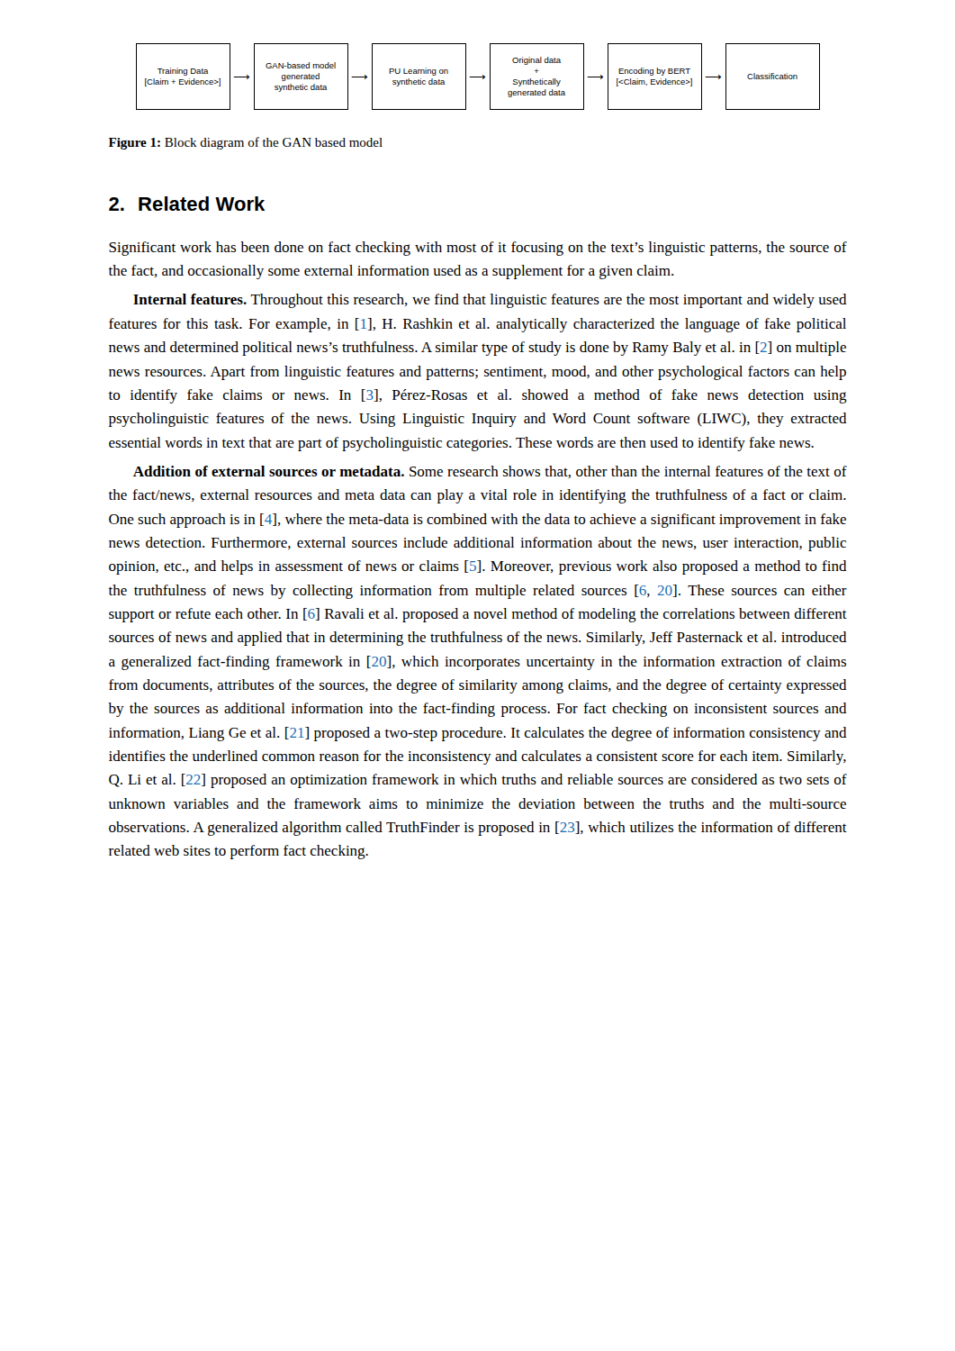Training Data
[Claim + Evidence>]
⟶
GAN-based model
generated
synthetic data
⟶
PU Learning on
synthetic data
⟶
Original data
+
Synthetically
generated data
⟶
Encoding by BERT
[<Claim, Evidence>]
⟶
Classification
Figure 1: Block diagram of the GAN based model
2. Related Work
Significant work has been done on fact checking with most of it focusing on the text’s linguistic patterns, the source of the fact, and occasionally some external information used as a supplement for a given claim.
Internal features. Throughout this research, we find that linguistic features are the most important and widely used features for this task. For example, in [1], H. Rashkin et al. analytically characterized the language of fake political news and determined political news’s truthfulness. A similar type of study is done by Ramy Baly et al. in [2] on multiple news resources. Apart from linguistic features and patterns; sentiment, mood, and other psychological factors can help to identify fake claims or news. In [3], Pérez-Rosas et al. showed a method of fake news detection using psycholinguistic features of the news. Using Linguistic Inquiry and Word Count software (LIWC), they extracted essential words in text that are part of psycholinguistic categories. These words are then used to identify fake news.
Addition of external sources or metadata. Some research shows that, other than the internal features of the text of the fact/news, external resources and meta data can play a vital role in identifying the truthfulness of a fact or claim. One such approach is in [4], where the meta-data is combined with the data to achieve a significant improvement in fake news detection. Furthermore, external sources include additional information about the news, user interaction, public opinion, etc., and helps in assessment of news or claims [5]. Moreover, previous work also proposed a method to find the truthfulness of news by collecting information from multiple related sources [6, 20]. These sources can either support or refute each other. In [6] Ravali et al. proposed a novel method of modeling the correlations between different sources of news and applied that in determining the truthfulness of the news. Similarly, Jeff Pasternack et al. introduced a generalized fact-finding framework in [20], which incorporates uncertainty in the information extraction of claims from documents, attributes of the sources, the degree of similarity among claims, and the degree of certainty expressed by the sources as additional information into the fact-finding process. For fact checking on inconsistent sources and information, Liang Ge et al. [21] proposed a two-step procedure. It calculates the degree of information consistency and identifies the underlined common reason for the inconsistency and calculates a consistent score for each item. Similarly, Q. Li et al. [22] proposed an optimization framework in which truths and reliable sources are considered as two sets of unknown variables and the framework aims to minimize the deviation between the truths and the multi-source observations. A generalized algorithm called TruthFinder is proposed in [23], which utilizes the information of different related web sites to perform fact checking.